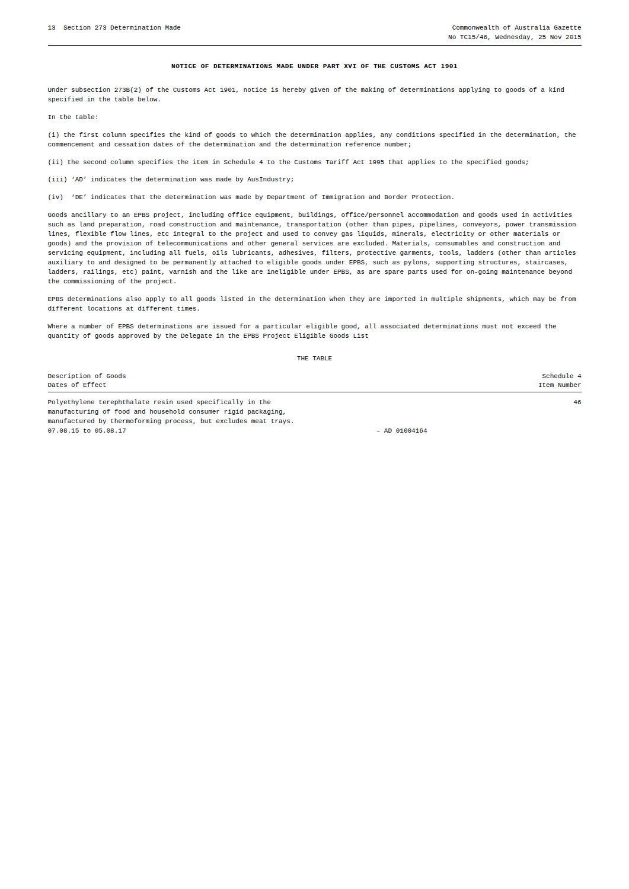13 Section 273 Determination Made
Commonwealth of Australia Gazette
No TC15/46, Wednesday, 25 Nov 2015
NOTICE OF DETERMINATIONS MADE UNDER PART XVI OF THE CUSTOMS ACT 1901
Under subsection 273B(2) of the Customs Act 1901, notice is hereby given of the making of determinations applying to goods of a kind specified in the table below.
In the table:
(i) the first column specifies the kind of goods to which the determination applies, any conditions specified in the determination, the commencement and cessation dates of the determination and the determination reference number;
(ii) the second column specifies the item in Schedule 4 to the Customs Tariff Act 1995 that applies to the specified goods;
(iii) ‘AD’ indicates the determination was made by AusIndustry;
(iv) ‘DE’ indicates that the determination was made by Department of Immigration and Border Protection.
Goods ancillary to an EPBS project, including office equipment, buildings, office/personnel accommodation and goods used in activities such as land preparation, road construction and maintenance, transportation (other than pipes, pipelines, conveyors, power transmission lines, flexible flow lines, etc integral to the project and used to convey gas liquids, minerals, electricity or other materials or goods) and the provision of telecommunications and other general services are excluded. Materials, consumables and construction and servicing equipment, including all fuels, oils lubricants, adhesives, filters, protective garments, tools, ladders (other than articles auxiliary to and designed to be permanently attached to eligible goods under EPBS, such as pylons, supporting structures, staircases, ladders, railings, etc) paint, varnish and the like are ineligible under EPBS, as are spare parts used for on-going maintenance beyond the commissioning of the project.
EPBS determinations also apply to all goods listed in the determination when they are imported in multiple shipments, which may be from different locations at different times.
Where a number of EPBS determinations are issued for a particular eligible good, all associated determinations must not exceed the quantity of goods approved by the Delegate in the EPBS Project Eligible Goods List
THE TABLE
| Description of Goods Dates of Effect | Schedule 4 Item Number |
| --- | --- |
| Polyethylene terephthalate resin used specifically in the manufacturing of food and household consumer rigid packaging, manufactured by thermoforming process, but excludes meat trays. 07.08.15 to 05.08.17 – AD 01004164 | 46 |